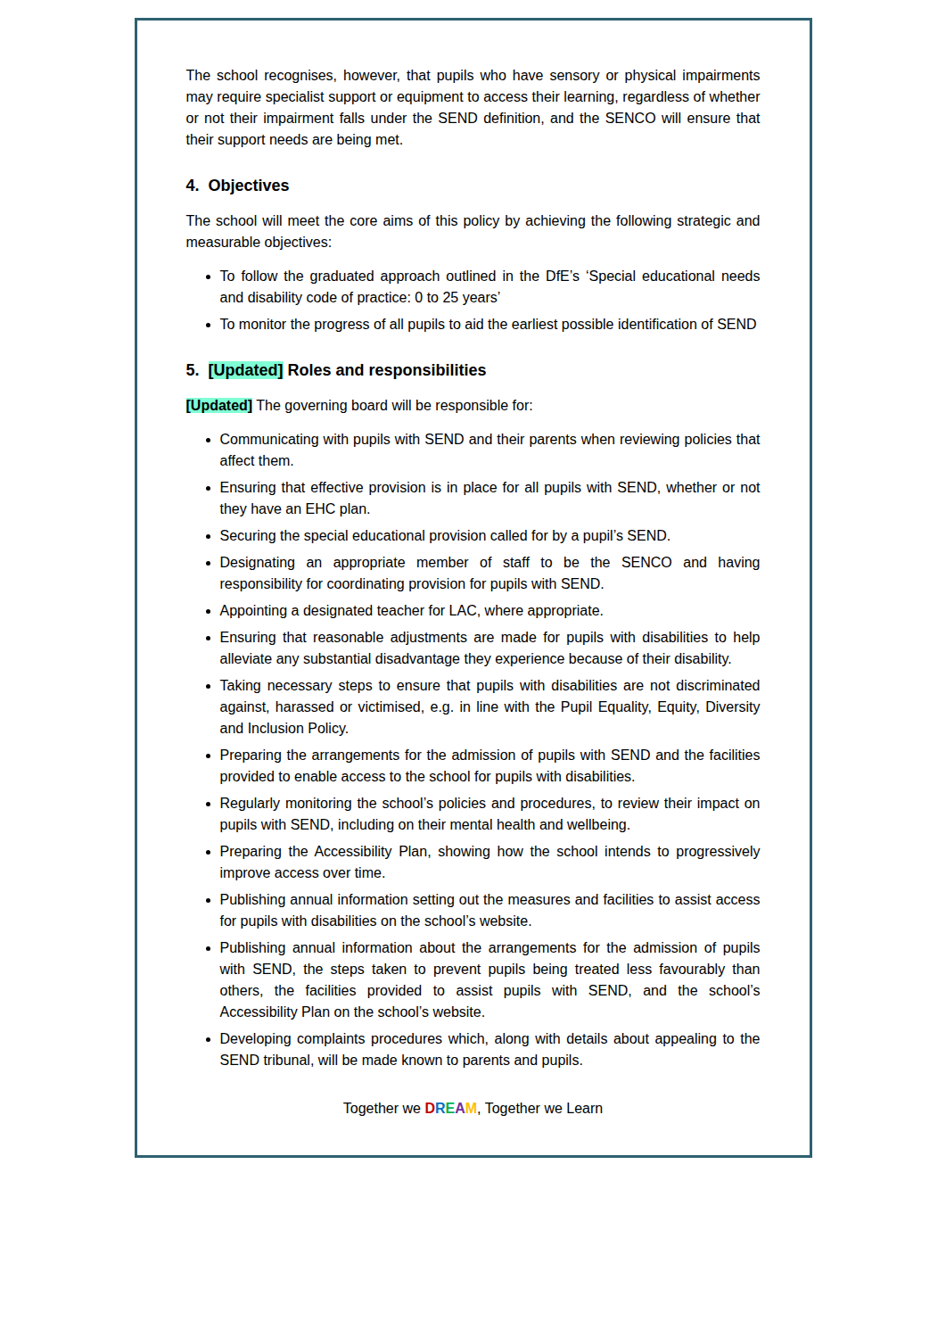The school recognises, however, that pupils who have sensory or physical impairments may require specialist support or equipment to access their learning, regardless of whether or not their impairment falls under the SEND definition, and the SENCO will ensure that their support needs are being met.
4. Objectives
The school will meet the core aims of this policy by achieving the following strategic and measurable objectives:
To follow the graduated approach outlined in the DfE’s ‘Special educational needs and disability code of practice: 0 to 25 years’
To monitor the progress of all pupils to aid the earliest possible identification of SEND
5. [Updated] Roles and responsibilities
[Updated] The governing board will be responsible for:
Communicating with pupils with SEND and their parents when reviewing policies that affect them.
Ensuring that effective provision is in place for all pupils with SEND, whether or not they have an EHC plan.
Securing the special educational provision called for by a pupil’s SEND.
Designating an appropriate member of staff to be the SENCO and having responsibility for coordinating provision for pupils with SEND.
Appointing a designated teacher for LAC, where appropriate.
Ensuring that reasonable adjustments are made for pupils with disabilities to help alleviate any substantial disadvantage they experience because of their disability.
Taking necessary steps to ensure that pupils with disabilities are not discriminated against, harassed or victimised, e.g. in line with the Pupil Equality, Equity, Diversity and Inclusion Policy.
Preparing the arrangements for the admission of pupils with SEND and the facilities provided to enable access to the school for pupils with disabilities.
Regularly monitoring the school’s policies and procedures, to review their impact on pupils with SEND, including on their mental health and wellbeing.
Preparing the Accessibility Plan, showing how the school intends to progressively improve access over time.
Publishing annual information setting out the measures and facilities to assist access for pupils with disabilities on the school’s website.
Publishing annual information about the arrangements for the admission of pupils with SEND, the steps taken to prevent pupils being treated less favourably than others, the facilities provided to assist pupils with SEND, and the school’s Accessibility Plan on the school’s website.
Developing complaints procedures which, along with details about appealing to the SEND tribunal, will be made known to parents and pupils.
Together we DREAM, Together we Learn